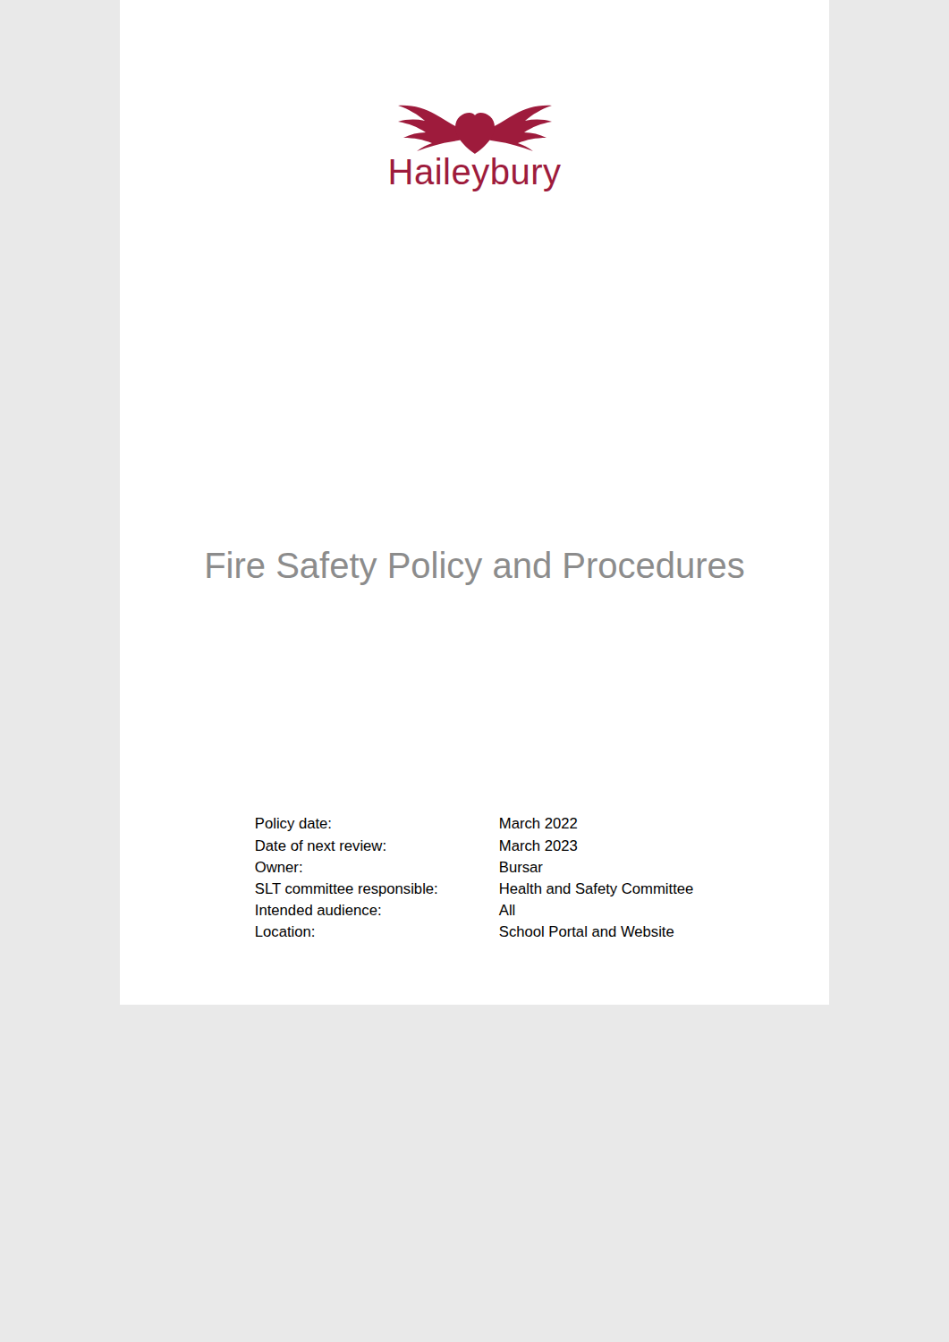Haileybury
Fire Safety Policy and Procedures
| Policy date: | March 2022 |
| Date of next review: | March 2023 |
| Owner: | Bursar |
| SLT committee responsible: | Health and Safety Committee |
| Intended audience: | All |
| Location: | School Portal and Website |